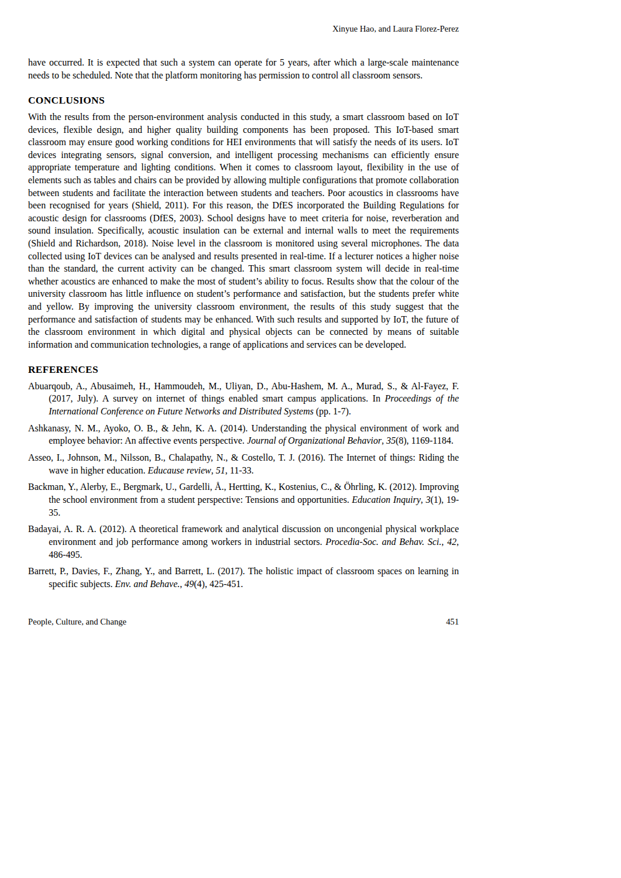Xinyue Hao, and Laura Florez-Perez
have occurred. It is expected that such a system can operate for 5 years, after which a large-scale maintenance needs to be scheduled. Note that the platform monitoring has permission to control all classroom sensors.
CONCLUSIONS
With the results from the person-environment analysis conducted in this study, a smart classroom based on IoT devices, flexible design, and higher quality building components has been proposed. This IoT-based smart classroom may ensure good working conditions for HEI environments that will satisfy the needs of its users. IoT devices integrating sensors, signal conversion, and intelligent processing mechanisms can efficiently ensure appropriate temperature and lighting conditions. When it comes to classroom layout, flexibility in the use of elements such as tables and chairs can be provided by allowing multiple configurations that promote collaboration between students and facilitate the interaction between students and teachers. Poor acoustics in classrooms have been recognised for years (Shield, 2011). For this reason, the DfES incorporated the Building Regulations for acoustic design for classrooms (DfES, 2003). School designs have to meet criteria for noise, reverberation and sound insulation. Specifically, acoustic insulation can be external and internal walls to meet the requirements (Shield and Richardson, 2018). Noise level in the classroom is monitored using several microphones. The data collected using IoT devices can be analysed and results presented in real-time. If a lecturer notices a higher noise than the standard, the current activity can be changed. This smart classroom system will decide in real-time whether acoustics are enhanced to make the most of student’s ability to focus. Results show that the colour of the university classroom has little influence on student’s performance and satisfaction, but the students prefer white and yellow. By improving the university classroom environment, the results of this study suggest that the performance and satisfaction of students may be enhanced. With such results and supported by IoT, the future of the classroom environment in which digital and physical objects can be connected by means of suitable information and communication technologies, a range of applications and services can be developed.
REFERENCES
Abuarqoub, A., Abusaimeh, H., Hammoudeh, M., Uliyan, D., Abu-Hashem, M. A., Murad, S., & Al-Fayez, F. (2017, July). A survey on internet of things enabled smart campus applications. In Proceedings of the International Conference on Future Networks and Distributed Systems (pp. 1-7).
Ashkanasy, N. M., Ayoko, O. B., & Jehn, K. A. (2014). Understanding the physical environment of work and employee behavior: An affective events perspective. Journal of Organizational Behavior, 35(8), 1169-1184.
Asseo, I., Johnson, M., Nilsson, B., Chalapathy, N., & Costello, T. J. (2016). The Internet of things: Riding the wave in higher education. Educause review, 51, 11-33.
Backman, Y., Alerby, E., Bergmark, U., Gardelli, Å., Hertting, K., Kostenius, C., & Öhrling, K. (2012). Improving the school environment from a student perspective: Tensions and opportunities. Education Inquiry, 3(1), 19-35.
Badayai, A. R. A. (2012). A theoretical framework and analytical discussion on uncongenial physical workplace environment and job performance among workers in industrial sectors. Procedia-Soc. and Behav. Sci., 42, 486-495.
Barrett, P., Davies, F., Zhang, Y., and Barrett, L. (2017). The holistic impact of classroom spaces on learning in specific subjects. Env. and Behave., 49(4), 425-451.
People, Culture, and Change 451